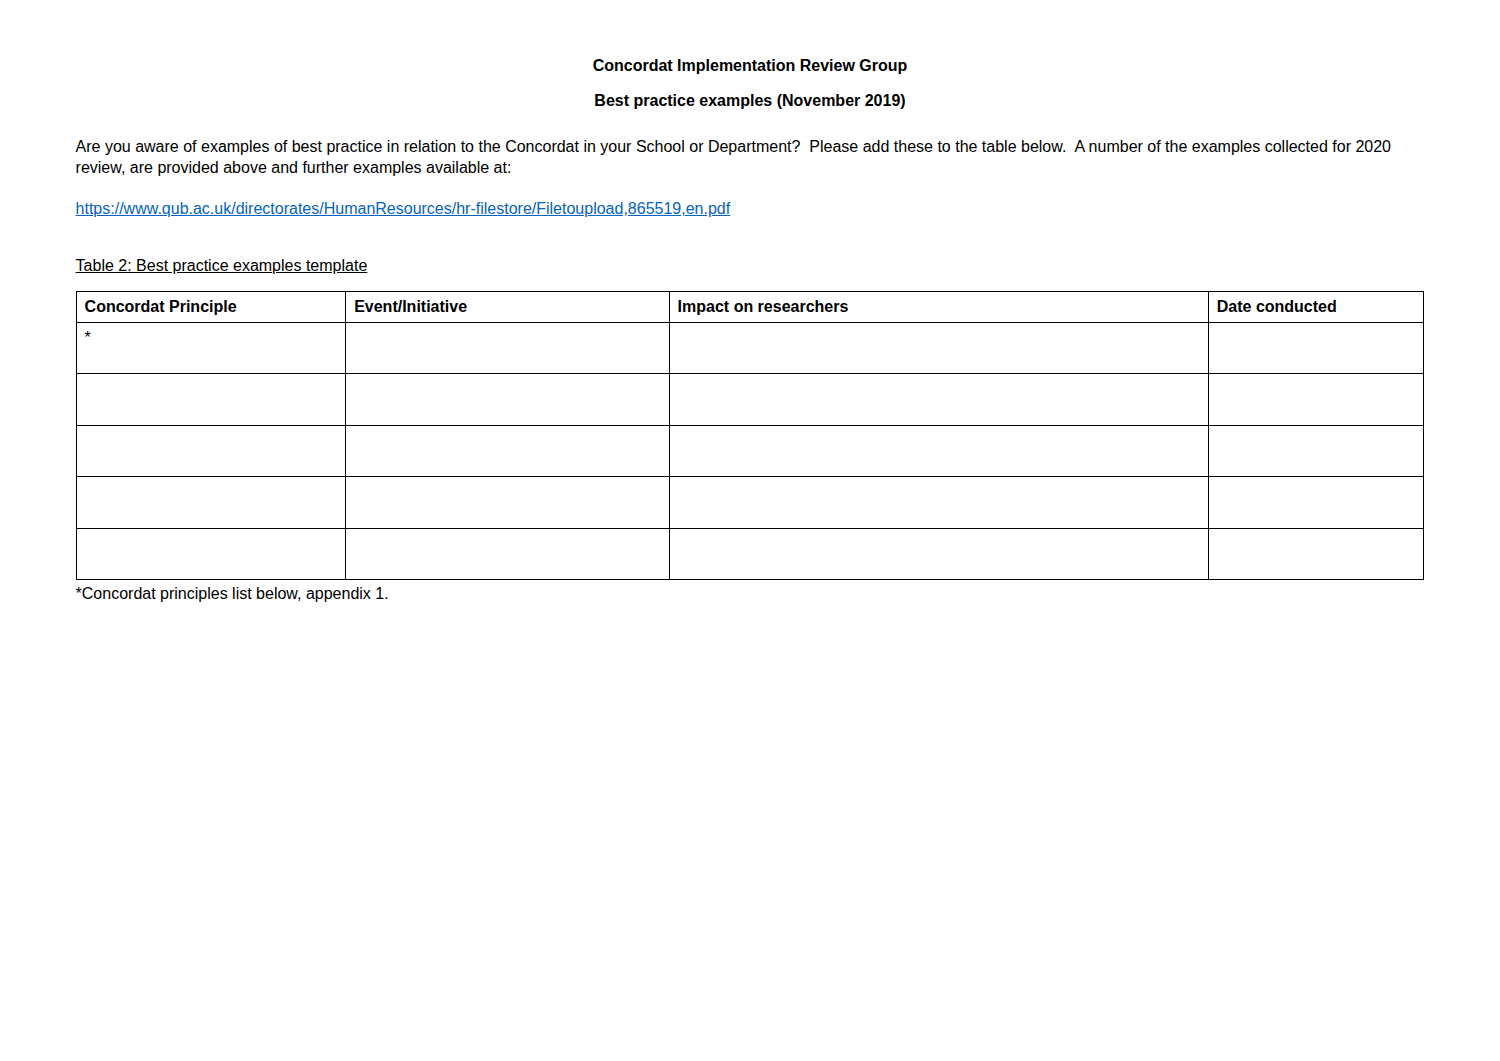Concordat Implementation Review Group
Best practice examples (November 2019)
Are you aware of examples of best practice in relation to the Concordat in your School or Department? Please add these to the table below. A number of the examples collected for 2020 review, are provided above and further examples available at:
https://www.qub.ac.uk/directorates/HumanResources/hr-filestore/Filetoupload,865519,en.pdf
Table 2: Best practice examples template
| Concordat Principle | Event/Initiative | Impact on researchers | Date conducted |
| --- | --- | --- | --- |
| * | | | |
*Concordat principles list below, appendix 1.